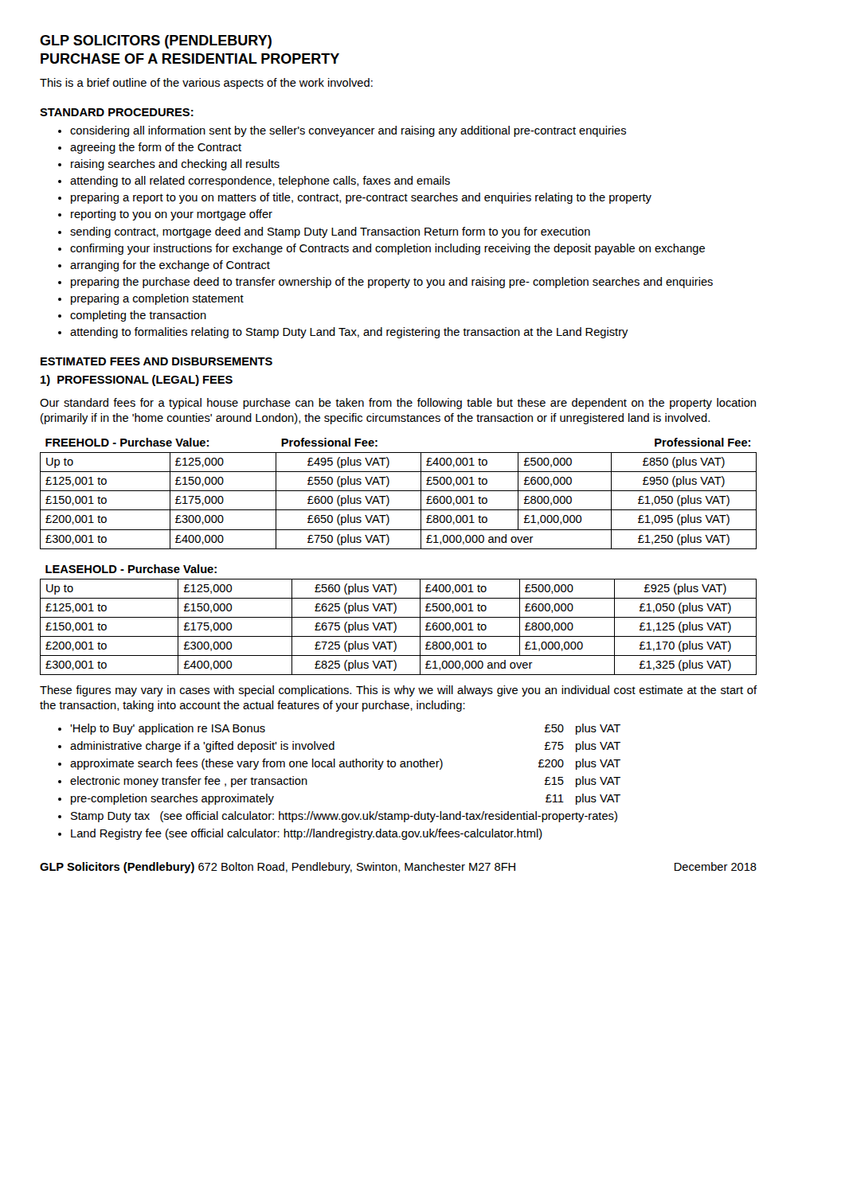GLP SOLICITORS (PENDLEBURY)
PURCHASE OF A RESIDENTIAL PROPERTY
This is a brief outline of the various aspects of the work involved:
STANDARD PROCEDURES:
considering all information sent by the seller's conveyancer and raising any additional pre-contract enquiries
agreeing the form of the Contract
raising searches and checking all results
attending to all related correspondence, telephone calls, faxes and emails
preparing a report to you on matters of title, contract, pre-contract searches and enquiries relating to the property
reporting to you on your mortgage offer
sending contract, mortgage deed and Stamp Duty Land Transaction Return form to you for execution
confirming your instructions for exchange of Contracts and completion including receiving the deposit payable on exchange
arranging for the exchange of Contract
preparing the purchase deed to transfer ownership of the property to you and raising pre- completion searches and enquiries
preparing a completion statement
completing the transaction
attending to formalities relating to Stamp Duty Land Tax, and registering the transaction at the Land Registry
ESTIMATED FEES AND DISBURSEMENTS
1) PROFESSIONAL (LEGAL) FEES
Our standard fees for a typical house purchase can be taken from the following table but these are dependent on the property location (primarily if in the 'home counties' around London), the specific circumstances of the transaction or if unregistered land is involved.
| FREEHOLD - Purchase Value: | Professional Fee: | | Professional Fee: |
| Up to | £125,000 | £495 (plus VAT) | £400,001 to | £500,000 | £850 (plus VAT) |
| £125,001 to | £150,000 | £550 (plus VAT) | £500,001 to | £600,000 | £950 (plus VAT) |
| £150,001 to | £175,000 | £600 (plus VAT) | £600,001 to | £800,000 | £1,050 (plus VAT) |
| £200,001 to | £300,000 | £650 (plus VAT) | £800,001 to | £1,000,000 | £1,095 (plus VAT) |
| £300,001 to | £400,000 | £750 (plus VAT) | £1,000,000 and over | £1,250 (plus VAT) |
| LEASEHOLD - Purchase Value: | | | |
| Up to | £125,000 | £560 (plus VAT) | £400,001 to | £500,000 | £925 (plus VAT) |
| £125,001 to | £150,000 | £625 (plus VAT) | £500,001 to | £600,000 | £1,050 (plus VAT) |
| £150,001 to | £175,000 | £675 (plus VAT) | £600,001 to | £800,000 | £1,125 (plus VAT) |
| £200,001 to | £300,000 | £725 (plus VAT) | £800,001 to | £1,000,000 | £1,170 (plus VAT) |
| £300,001 to | £400,000 | £825 (plus VAT) | £1,000,000 and over | £1,325 (plus VAT) |
These figures may vary in cases with special complications. This is why we will always give you an individual cost estimate at the start of the transaction, taking into account the actual features of your purchase, including:
'Help to Buy' application re ISA Bonus£50plus VAT
administrative charge if a 'gifted deposit' is involved£75plus VAT
approximate search fees (these vary from one local authority to another)£200plus VAT
electronic money transfer fee , per transaction£15plus VAT
pre-completion searches approximately£11plus VAT
Stamp Duty tax (see official calculator: https://www.gov.uk/stamp-duty-land-tax/residential-property-rates)
Land Registry fee (see official calculator: http://landregistry.data.gov.uk/fees-calculator.html)
GLP Solicitors (Pendlebury) 672 Bolton Road, Pendlebury, Swinton, Manchester M27 8FH December 2018